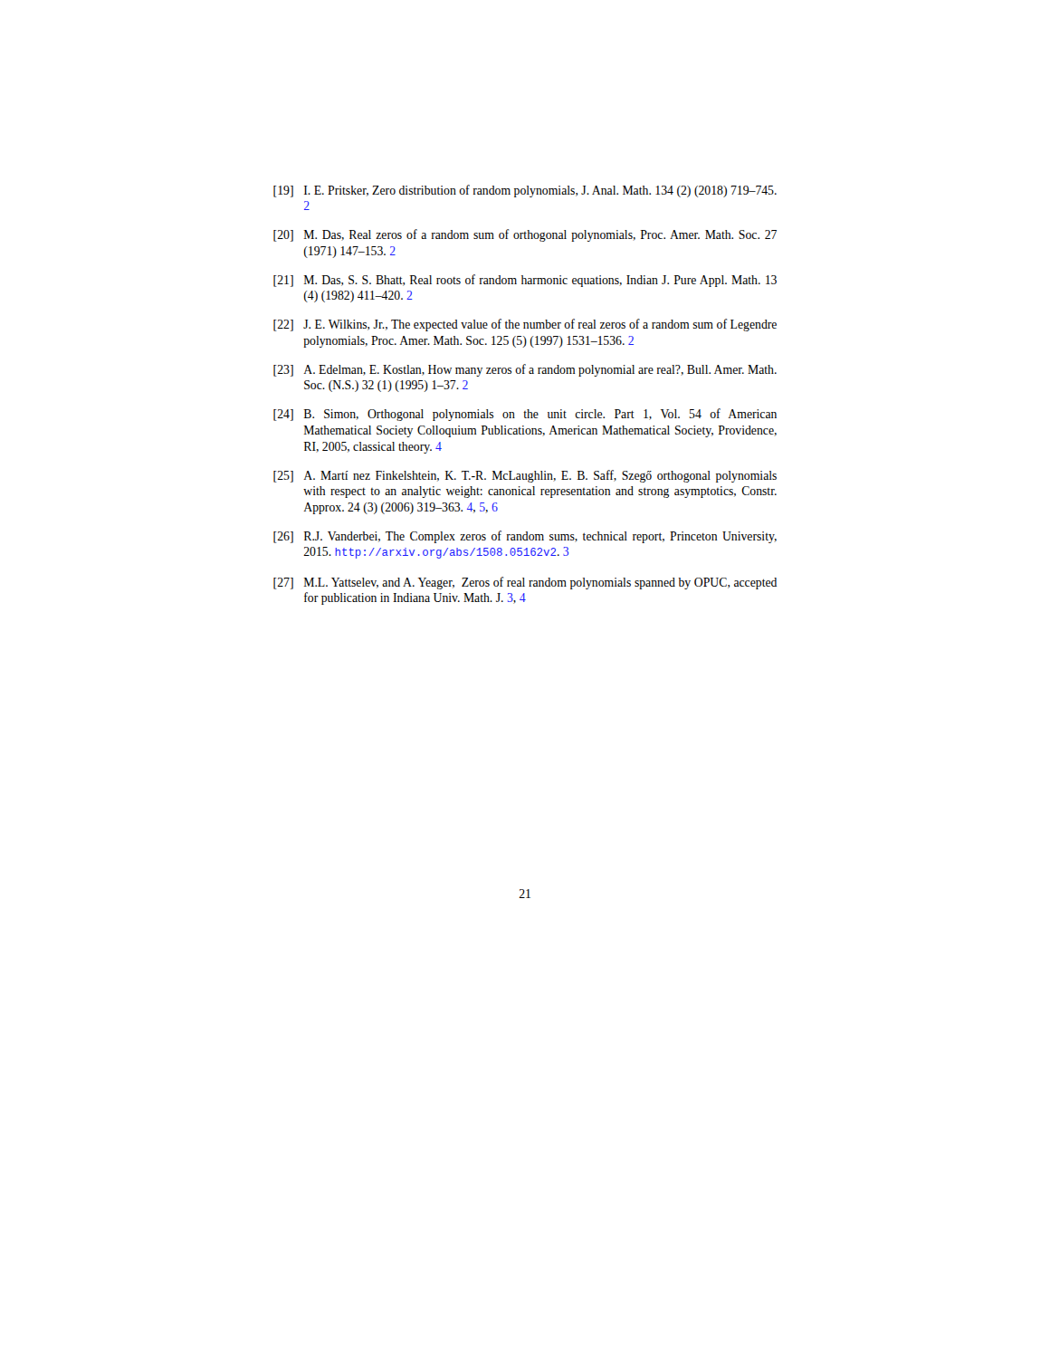[19] I. E. Pritsker, Zero distribution of random polynomials, J. Anal. Math. 134 (2) (2018) 719–745. 2
[20] M. Das, Real zeros of a random sum of orthogonal polynomials, Proc. Amer. Math. Soc. 27 (1971) 147–153. 2
[21] M. Das, S. S. Bhatt, Real roots of random harmonic equations, Indian J. Pure Appl. Math. 13 (4) (1982) 411–420. 2
[22] J. E. Wilkins, Jr., The expected value of the number of real zeros of a random sum of Legendre polynomials, Proc. Amer. Math. Soc. 125 (5) (1997) 1531–1536. 2
[23] A. Edelman, E. Kostlan, How many zeros of a random polynomial are real?, Bull. Amer. Math. Soc. (N.S.) 32 (1) (1995) 1–37. 2
[24] B. Simon, Orthogonal polynomials on the unit circle. Part 1, Vol. 54 of American Mathematical Society Colloquium Publications, American Mathematical Society, Providence, RI, 2005, classical theory. 4
[25] A. Martí nez Finkelshtein, K. T.-R. McLaughlin, E. B. Saff, Szegő orthogonal polynomials with respect to an analytic weight: canonical representation and strong asymptotics, Constr. Approx. 24 (3) (2006) 319–363. 4, 5, 6
[26] R.J. Vanderbei, The Complex zeros of random sums, technical report, Princeton University, 2015. http://arxiv.org/abs/1508.05162v2. 3
[27] M.L. Yattselev, and A. Yeager, Zeros of real random polynomials spanned by OPUC, accepted for publication in Indiana Univ. Math. J. 3, 4
21